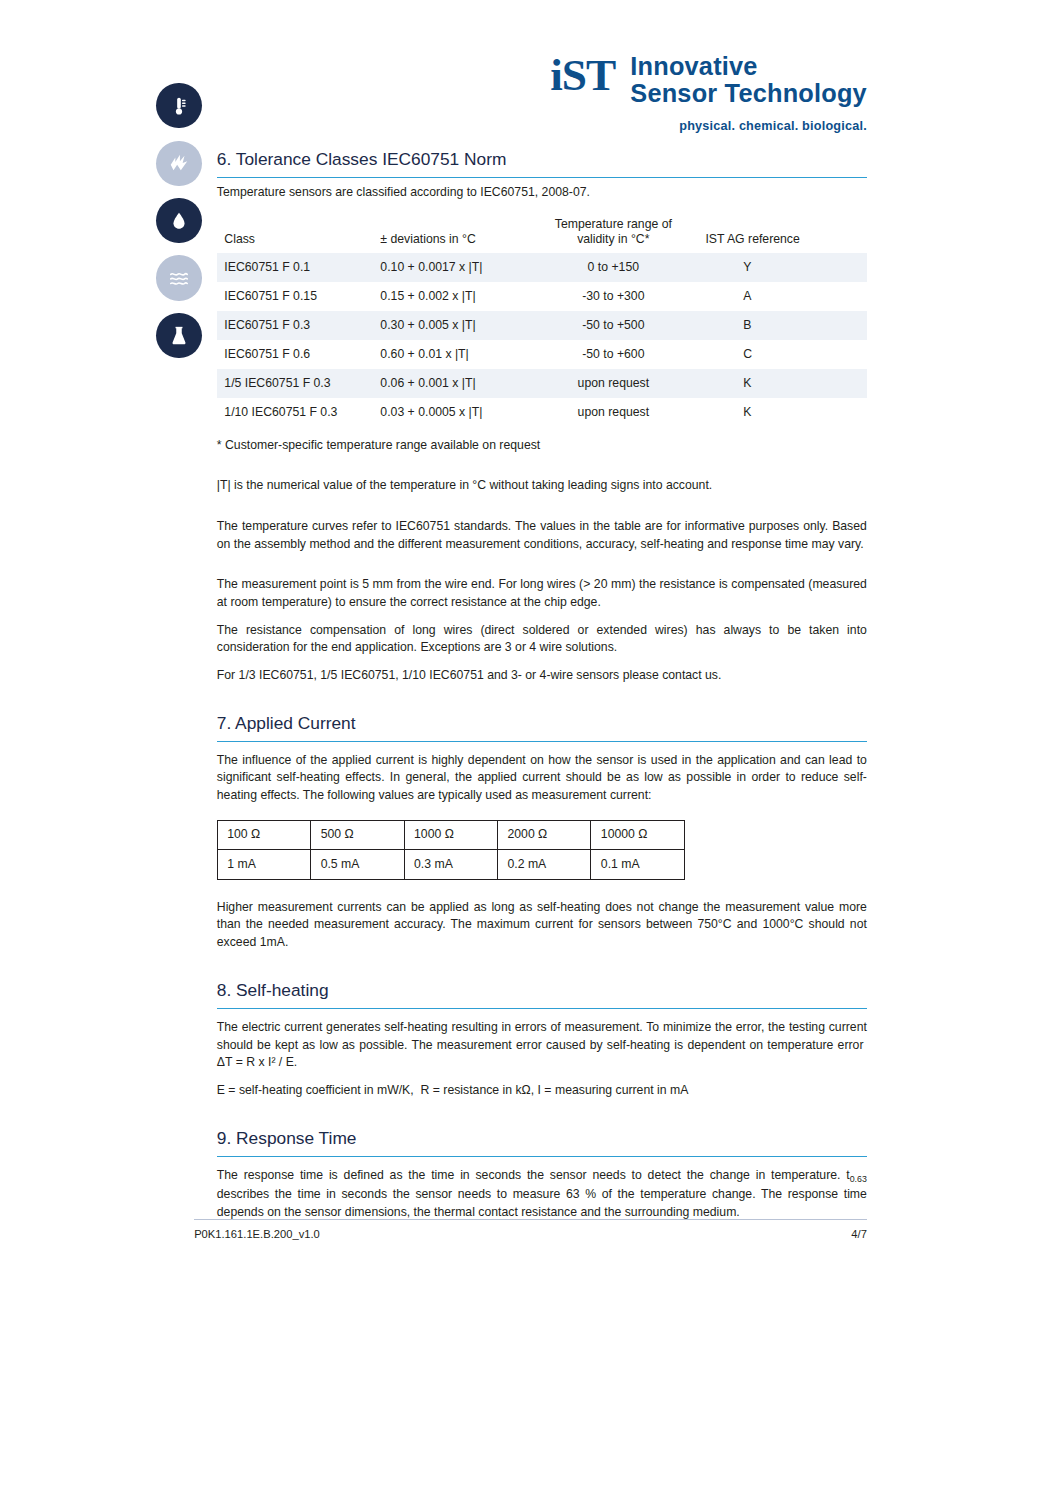i ST
Innovative Sensor Technology
physical. chemical. biological.
6. Tolerance Classes IEC60751 Norm
Temperature sensors are classified according to IEC60751, 2008-07.
| Class | ± deviations in °C | Temperature range of validity in °C* | IST AG reference |
| --- | --- | --- | --- |
| IEC60751 F 0.1 | 0.10 + 0.0017 x /T/ | 0 to +150 | Y |
| IEC60751 F 0.15 | 0.15 + 0.002 x /T/ | -30 to +300 | A |
| IEC60751 F 0.3 | 0.30 + 0.005 x /T/ | -50 to +500 | B |
| IEC60751 F 0.6 | 0.60 + 0.01 x /T/ | -50 to +600 | C |
| 1/5 IEC60751 F 0.3 | 0.06 + 0.001 x /T/ | upon request | K |
| 1/10 IEC60751 F 0.3 | 0.03 + 0.0005 x /T/ | upon request | K |
* Customer-specific temperature range available on request
|T| is the numerical value of the temperature in °C without taking leading signs into account.
The temperature curves refer to IEC60751 standards. The values in the table are for informative purposes only. Based on the assembly method and the different measurement conditions, accuracy, self-heating and response time may vary.
The measurement point is 5 mm from the wire end. For long wires (> 20 mm) the resistance is compensated (measured at room temperature) to ensure the correct resistance at the chip edge.
The resistance compensation of long wires (direct soldered or extended wires) has always to be taken into consideration for the end application. Exceptions are 3 or 4 wire solutions.
For 1/3 IEC60751, 1/5 IEC60751, 1/10 IEC60751 and 3- or 4-wire sensors please contact us.
7. Applied Current
The influence of the applied current is highly dependent on how the sensor is used in the application and can lead to significant self-heating effects. In general, the applied current should be as low as possible in order to reduce self-heating effects. The following values are typically used as measurement current:
| 100 Ω | 500 Ω | 1000 Ω | 2000 Ω | 10000 Ω |
| 1 mA | 0.5 mA | 0.3 mA | 0.2 mA | 0.1 mA |
Higher measurement currents can be applied as long as self-heating does not change the measurement value more than the needed measurement accuracy. The maximum current for sensors between 750°C and 1000°C should not exceed 1mA.
8. Self-heating
The electric current generates self-heating resulting in errors of measurement. To minimize the error, the testing current should be kept as low as possible. The measurement error caused by self-heating is dependent on temperature error ΔT = R x I² / E.
E = self-heating coefficient in mW/K, R = resistance in kΩ, I = measuring current in mA
9. Response Time
The response time is defined as the time in seconds the sensor needs to detect the change in temperature. t0.63 describes the time in seconds the sensor needs to measure 63 % of the temperature change. The response time depends on the sensor dimensions, the thermal contact resistance and the surrounding medium.
P0K1.161.1E.B.200_v1.0
4/7